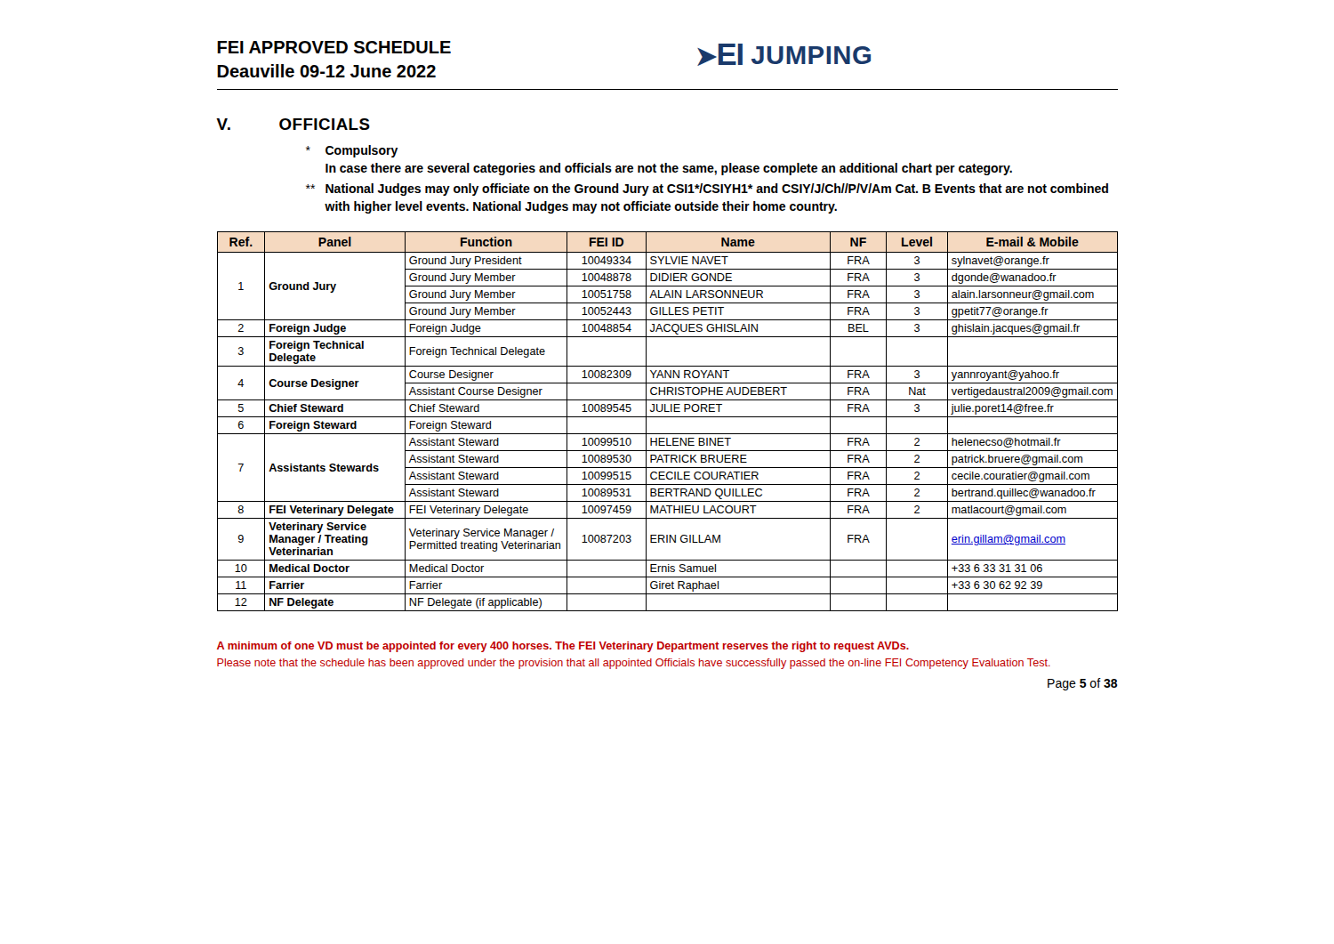FEI APPROVED SCHEDULE
Deauville 09-12 June 2022
➤EI JUMPING
V. OFFICIALS
* Compulsory
In case there are several categories and officials are not the same, please complete an additional chart per category.
** National Judges may only officiate on the Ground Jury at CSI1*/CSIYH1* and CSIY/J/Ch//P/V/Am Cat. B Events that are not combined with higher level events. National Judges may not officiate outside their home country.
| Ref. | Panel | Function | FEI ID | Name | NF | Level | E-mail & Mobile |
| --- | --- | --- | --- | --- | --- | --- | --- |
| 1 | Ground Jury | Ground Jury President | 10049334 | SYLVIE NAVET | FRA | 3 | sylnavet@orange.fr |
| Ground Jury Member | 10048878 | DIDIER GONDE | FRA | 3 | dgonde@wanadoo.fr |
| Ground Jury Member | 10051758 | ALAIN LARSONNEUR | FRA | 3 | alain.larsonneur@gmail.com |
| Ground Jury Member | 10052443 | GILLES PETIT | FRA | 3 | gpetit77@orange.fr |
| 2 | Foreign Judge | Foreign Judge | 10048854 | JACQUES GHISLAIN | BEL | 3 | ghislain.jacques@gmail.fr |
| 3 | Foreign Technical Delegate | Foreign Technical Delegate | | | | | |
| 4 | Course Designer | Course Designer | 10082309 | YANN ROYANT | FRA | 3 | yannroyant@yahoo.fr |
| Assistant Course Designer | | CHRISTOPHE AUDEBERT | FRA | Nat | vertigedaustral2009@gmail.com |
| 5 | Chief Steward | Chief Steward | 10089545 | JULIE PORET | FRA | 3 | julie.poret14@free.fr |
| 6 | Foreign Steward | Foreign Steward | | | | | |
| 7 | Assistants Stewards | Assistant Steward | 10099510 | HELENE BINET | FRA | 2 | helenecso@hotmail.fr |
| Assistant Steward | 10089530 | PATRICK BRUERE | FRA | 2 | patrick.bruere@gmail.com |
| Assistant Steward | 10099515 | CECILE COURATIER | FRA | 2 | cecile.couratier@gmail.com |
| Assistant Steward | 10089531 | BERTRAND QUILLEC | FRA | 2 | bertrand.quillec@wanadoo.fr |
| 8 | FEI Veterinary Delegate | FEI Veterinary Delegate | 10097459 | MATHIEU LACOURT | FRA | 2 | matlacourt@gmail.com |
| 9 | Veterinary Service Manager / Treating Veterinarian | Veterinary Service Manager / Permitted treating Veterinarian | 10087203 | ERIN GILLAM | FRA | | erin.gillam@gmail.com |
| 10 | Medical Doctor | Medical Doctor | | Ernis Samuel | | | +33 6 33 31 31 06 |
| 11 | Farrier | Farrier | | Giret Raphael | | | +33 6 30 62 92 39 |
| 12 | NF Delegate | NF Delegate (if applicable) | | | | | |
A minimum of one VD must be appointed for every 400 horses. The FEI Veterinary Department reserves the right to request AVDs.
Please note that the schedule has been approved under the provision that all appointed Officials have successfully passed the on-line FEI Competency Evaluation Test.
Page 5 of 38